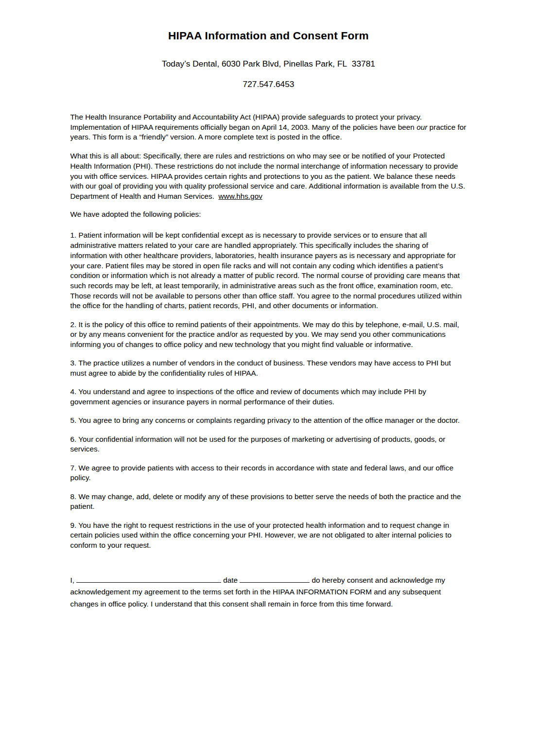HIPAA Information and Consent Form
Today’s Dental, 6030 Park Blvd, Pinellas Park, FL 33781
727.547.6453
The Health Insurance Portability and Accountability Act (HIPAA) provide safeguards to protect your privacy. Implementation of HIPAA requirements officially began on April 14, 2003. Many of the policies have been our practice for years. This form is a “friendly” version. A more complete text is posted in the office.
What this is all about: Specifically, there are rules and restrictions on who may see or be notified of your Protected Health Information (PHI). These restrictions do not include the normal interchange of information necessary to provide you with office services. HIPAA provides certain rights and protections to you as the patient. We balance these needs with our goal of providing you with quality professional service and care. Additional information is available from the U.S. Department of Health and Human Services. www.hhs.gov
We have adopted the following policies:
1. Patient information will be kept confidential except as is necessary to provide services or to ensure that all administrative matters related to your care are handled appropriately. This specifically includes the sharing of information with other healthcare providers, laboratories, health insurance payers as is necessary and appropriate for your care. Patient files may be stored in open file racks and will not contain any coding which identifies a patient’s condition or information which is not already a matter of public record. The normal course of providing care means that such records may be left, at least temporarily, in administrative areas such as the front office, examination room, etc. Those records will not be available to persons other than office staff. You agree to the normal procedures utilized within the office for the handling of charts, patient records, PHI, and other documents or information.
2. It is the policy of this office to remind patients of their appointments. We may do this by telephone, e-mail, U.S. mail, or by any means convenient for the practice and/or as requested by you. We may send you other communications informing you of changes to office policy and new technology that you might find valuable or informative.
3. The practice utilizes a number of vendors in the conduct of business. These vendors may have access to PHI but must agree to abide by the confidentiality rules of HIPAA.
4. You understand and agree to inspections of the office and review of documents which may include PHI by government agencies or insurance payers in normal performance of their duties.
5. You agree to bring any concerns or complaints regarding privacy to the attention of the office manager or the doctor.
6. Your confidential information will not be used for the purposes of marketing or advertising of products, goods, or services.
7. We agree to provide patients with access to their records in accordance with state and federal laws, and our office policy.
8. We may change, add, delete or modify any of these provisions to better serve the needs of both the practice and the patient.
9. You have the right to request restrictions in the use of your protected health information and to request change in certain policies used within the office concerning your PHI. However, we are not obligated to alter internal policies to conform to your request.
I, date do hereby consent and acknowledge my acknowledgement my agreement to the terms set forth in the HIPAA INFORMATION FORM and any subsequent changes in office policy. I understand that this consent shall remain in force from this time forward.